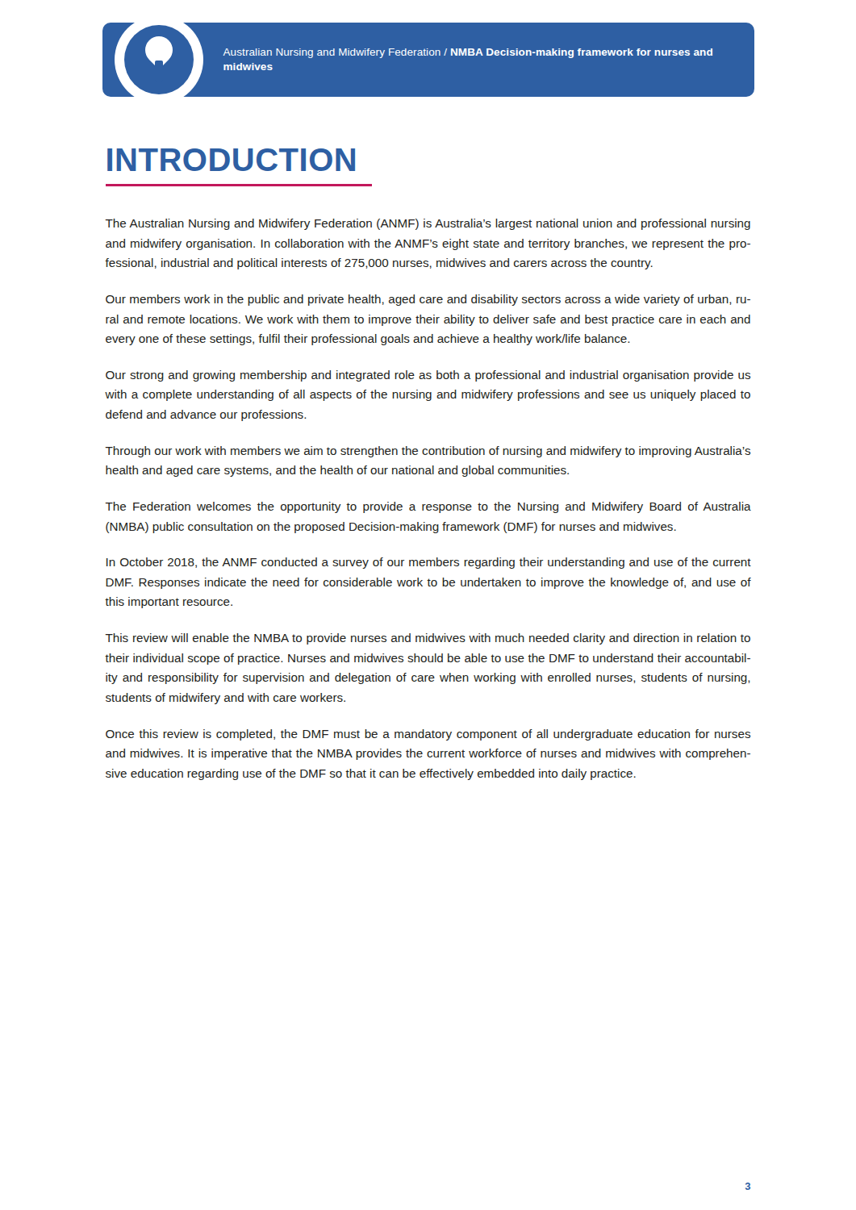Australian Nursing and Midwifery Federation / NMBA Decision-making framework for nurses and midwives
INTRODUCTION
The Australian Nursing and Midwifery Federation (ANMF) is Australia’s largest national union and professional nursing and midwifery organisation. In collaboration with the ANMF’s eight state and territory branches, we represent the professional, industrial and political interests of 275,000 nurses, midwives and carers across the country.
Our members work in the public and private health, aged care and disability sectors across a wide variety of urban, rural and remote locations. We work with them to improve their ability to deliver safe and best practice care in each and every one of these settings, fulfil their professional goals and achieve a healthy work/life balance.
Our strong and growing membership and integrated role as both a professional and industrial organisation provide us with a complete understanding of all aspects of the nursing and midwifery professions and see us uniquely placed to defend and advance our professions.
Through our work with members we aim to strengthen the contribution of nursing and midwifery to improving Australia’s health and aged care systems, and the health of our national and global communities.
The Federation welcomes the opportunity to provide a response to the Nursing and Midwifery Board of Australia (NMBA) public consultation on the proposed Decision-making framework (DMF) for nurses and midwives.
In October 2018, the ANMF conducted a survey of our members regarding their understanding and use of the current DMF. Responses indicate the need for considerable work to be undertaken to improve the knowledge of, and use of this important resource.
This review will enable the NMBA to provide nurses and midwives with much needed clarity and direction in relation to their individual scope of practice. Nurses and midwives should be able to use the DMF to understand their accountability and responsibility for supervision and delegation of care when working with enrolled nurses, students of nursing, students of midwifery and with care workers.
Once this review is completed, the DMF must be a mandatory component of all undergraduate education for nurses and midwives. It is imperative that the NMBA provides the current workforce of nurses and midwives with comprehensive education regarding use of the DMF so that it can be effectively embedded into daily practice.
3